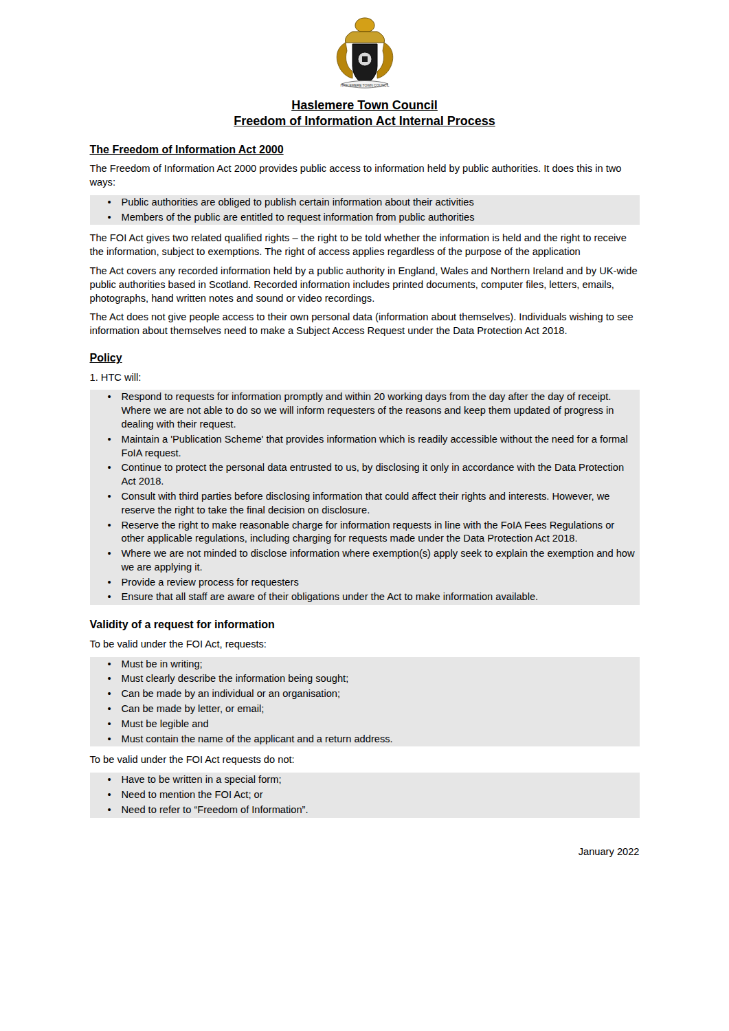HASLEMERE TOWN COUNCIL
Haslemere Town Council Freedom of Information Act Internal Process
The Freedom of Information Act 2000
The Freedom of Information Act 2000 provides public access to information held by public authorities. It does this in two ways:
Public authorities are obliged to publish certain information about their activities
Members of the public are entitled to request information from public authorities
The FOI Act gives two related qualified rights – the right to be told whether the information is held and the right to receive the information, subject to exemptions. The right of access applies regardless of the purpose of the application
The Act covers any recorded information held by a public authority in England, Wales and Northern Ireland and by UK-wide public authorities based in Scotland. Recorded information includes printed documents, computer files, letters, emails, photographs, hand written notes and sound or video recordings.
The Act does not give people access to their own personal data (information about themselves). Individuals wishing to see information about themselves need to make a Subject Access Request under the Data Protection Act 2018.
Policy
1. HTC will:
Respond to requests for information promptly and within 20 working days from the day after the day of receipt. Where we are not able to do so we will inform requesters of the reasons and keep them updated of progress in dealing with their request.
Maintain a 'Publication Scheme' that provides information which is readily accessible without the need for a formal FoIA request.
Continue to protect the personal data entrusted to us, by disclosing it only in accordance with the Data Protection Act 2018.
Consult with third parties before disclosing information that could affect their rights and interests. However, we reserve the right to take the final decision on disclosure.
Reserve the right to make reasonable charge for information requests in line with the FoIA Fees Regulations or other applicable regulations, including charging for requests made under the Data Protection Act 2018.
Where we are not minded to disclose information where exemption(s) apply seek to explain the exemption and how we are applying it.
Provide a review process for requesters
Ensure that all staff are aware of their obligations under the Act to make information available.
Validity of a request for information
To be valid under the FOI Act, requests:
Must be in writing;
Must clearly describe the information being sought;
Can be made by an individual or an organisation;
Can be made by letter, or email;
Must be legible and
Must contain the name of the applicant and a return address.
To be valid under the FOI Act requests do not:
Have to be written in a special form;
Need to mention the FOI Act; or
Need to refer to “Freedom of Information”.
January 2022